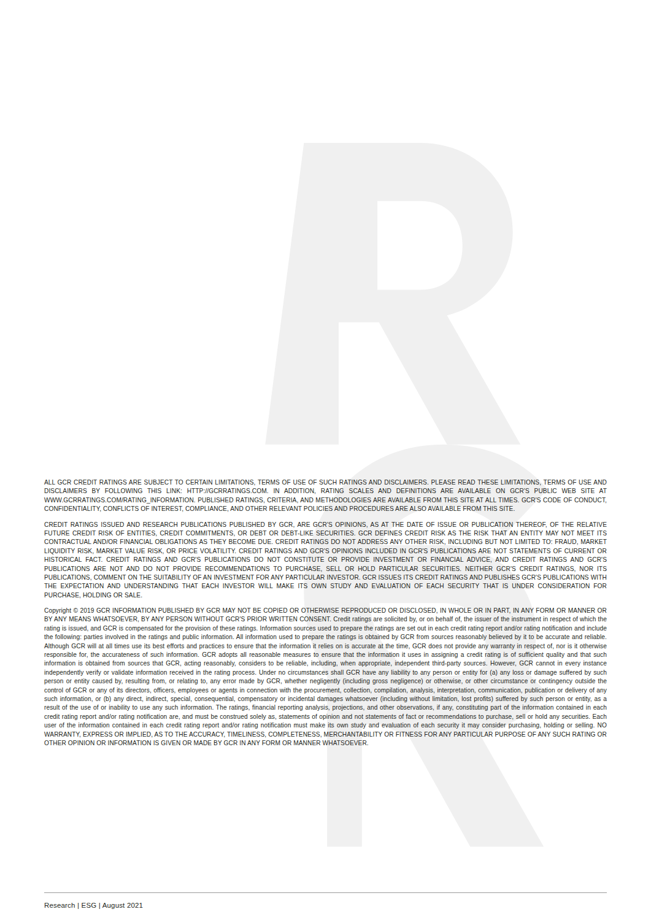ALL GCR CREDIT RATINGS ARE SUBJECT TO CERTAIN LIMITATIONS, TERMS OF USE OF SUCH RATINGS AND DISCLAIMERS. PLEASE READ THESE LIMITATIONS, TERMS OF USE AND DISCLAIMERS BY FOLLOWING THIS LINK: HTTP://GCRRATINGS.COM. IN ADDITION, RATING SCALES AND DEFINITIONS ARE AVAILABLE ON GCR'S PUBLIC WEB SITE AT WWW.GCRRATINGS.COM/RATING_INFORMATION. PUBLISHED RATINGS, CRITERIA, AND METHODOLOGIES ARE AVAILABLE FROM THIS SITE AT ALL TIMES. GCR's CODE OF CONDUCT, CONFIDENTIALITY, CONFLICTS OF INTEREST, COMPLIANCE, AND OTHER RELEVANT POLICIES AND PROCEDURES ARE ALSO AVAILABLE FROM THIS SITE.
CREDIT RATINGS ISSUED AND RESEARCH PUBLICATIONS PUBLISHED BY GCR, ARE GCR'S OPINIONS, AS AT THE DATE OF ISSUE OR PUBLICATION THEREOF, OF THE RELATIVE FUTURE CREDIT RISK OF ENTITIES, CREDIT COMMITMENTS, OR DEBT OR DEBT-LIKE SECURITIES. GCR DEFINES CREDIT RISK AS THE RISK THAT AN ENTITY MAY NOT MEET ITS CONTRACTUAL AND/OR FINANCIAL OBLIGATIONS AS THEY BECOME DUE. CREDIT RATINGS DO NOT ADDRESS ANY OTHER RISK, INCLUDING BUT NOT LIMITED TO: FRAUD, MARKET LIQUIDITY RISK, MARKET VALUE RISK, OR PRICE VOLATILITY. CREDIT RATINGS AND GCR'S OPINIONS INCLUDED IN GCR'S PUBLICATIONS ARE NOT STATEMENTS OF CURRENT OR HISTORICAL FACT. CREDIT RATINGS AND GCR'S PUBLICATIONS DO NOT CONSTITUTE OR PROVIDE INVESTMENT OR FINANCIAL ADVICE, AND CREDIT RATINGS AND GCR'S PUBLICATIONS ARE NOT AND DO NOT PROVIDE RECOMMENDATIONS TO PURCHASE, SELL OR HOLD PARTICULAR SECURITIES. NEITHER GCR'S CREDIT RATINGS, NOR ITS PUBLICATIONS, COMMENT ON THE SUITABILITY OF AN INVESTMENT FOR ANY PARTICULAR INVESTOR. GCR ISSUES ITS CREDIT RATINGS AND PUBLISHES GCR'S PUBLICATIONS WITH THE EXPECTATION AND UNDERSTANDING THAT EACH INVESTOR WILL MAKE ITS OWN STUDY AND EVALUATION OF EACH SECURITY THAT IS UNDER CONSIDERATION FOR PURCHASE, HOLDING OR SALE.
Copyright © 2019 GCR INFORMATION PUBLISHED BY GCR MAY NOT BE COPIED OR OTHERWISE REPRODUCED OR DISCLOSED, IN WHOLE OR IN PART, IN ANY FORM OR MANNER OR BY ANY MEANS WHATSOEVER, BY ANY PERSON WITHOUT GCR'S PRIOR WRITTEN CONSENT. Credit ratings are solicited by, or on behalf of, the issuer of the instrument in respect of which the rating is issued, and GCR is compensated for the provision of these ratings. Information sources used to prepare the ratings are set out in each credit rating report and/or rating notification and include the following: parties involved in the ratings and public information. All information used to prepare the ratings is obtained by GCR from sources reasonably believed by it to be accurate and reliable. Although GCR will at all times use its best efforts and practices to ensure that the information it relies on is accurate at the time, GCR does not provide any warranty in respect of, nor is it otherwise responsible for, the accurateness of such information. GCR adopts all reasonable measures to ensure that the information it uses in assigning a credit rating is of sufficient quality and that such information is obtained from sources that GCR, acting reasonably, considers to be reliable, including, when appropriate, independent third-party sources. However, GCR cannot in every instance independently verify or validate information received in the rating process. Under no circumstances shall GCR have any liability to any person or entity for (a) any loss or damage suffered by such person or entity caused by, resulting from, or relating to, any error made by GCR, whether negligently (including gross negligence) or otherwise, or other circumstance or contingency outside the control of GCR or any of its directors, officers, employees or agents in connection with the procurement, collection, compilation, analysis, interpretation, communication, publication or delivery of any such information, or (b) any direct, indirect, special, consequential, compensatory or incidental damages whatsoever (including without limitation, lost profits) suffered by such person or entity, as a result of the use of or inability to use any such information. The ratings, financial reporting analysis, projections, and other observations, if any, constituting part of the information contained in each credit rating report and/or rating notification are, and must be construed solely as, statements of opinion and not statements of fact or recommendations to purchase, sell or hold any securities. Each user of the information contained in each credit rating report and/or rating notification must make its own study and evaluation of each security it may consider purchasing, holding or selling. NO WARRANTY, EXPRESS OR IMPLIED, AS TO THE ACCURACY, TIMELINESS, COMPLETENESS, MERCHANTABILITY OR FITNESS FOR ANY PARTICULAR PURPOSE OF ANY SUCH RATING OR OTHER OPINION OR INFORMATION IS GIVEN OR MADE BY GCR IN ANY FORM OR MANNER WHATSOEVER.
Research | ESG | August 2021